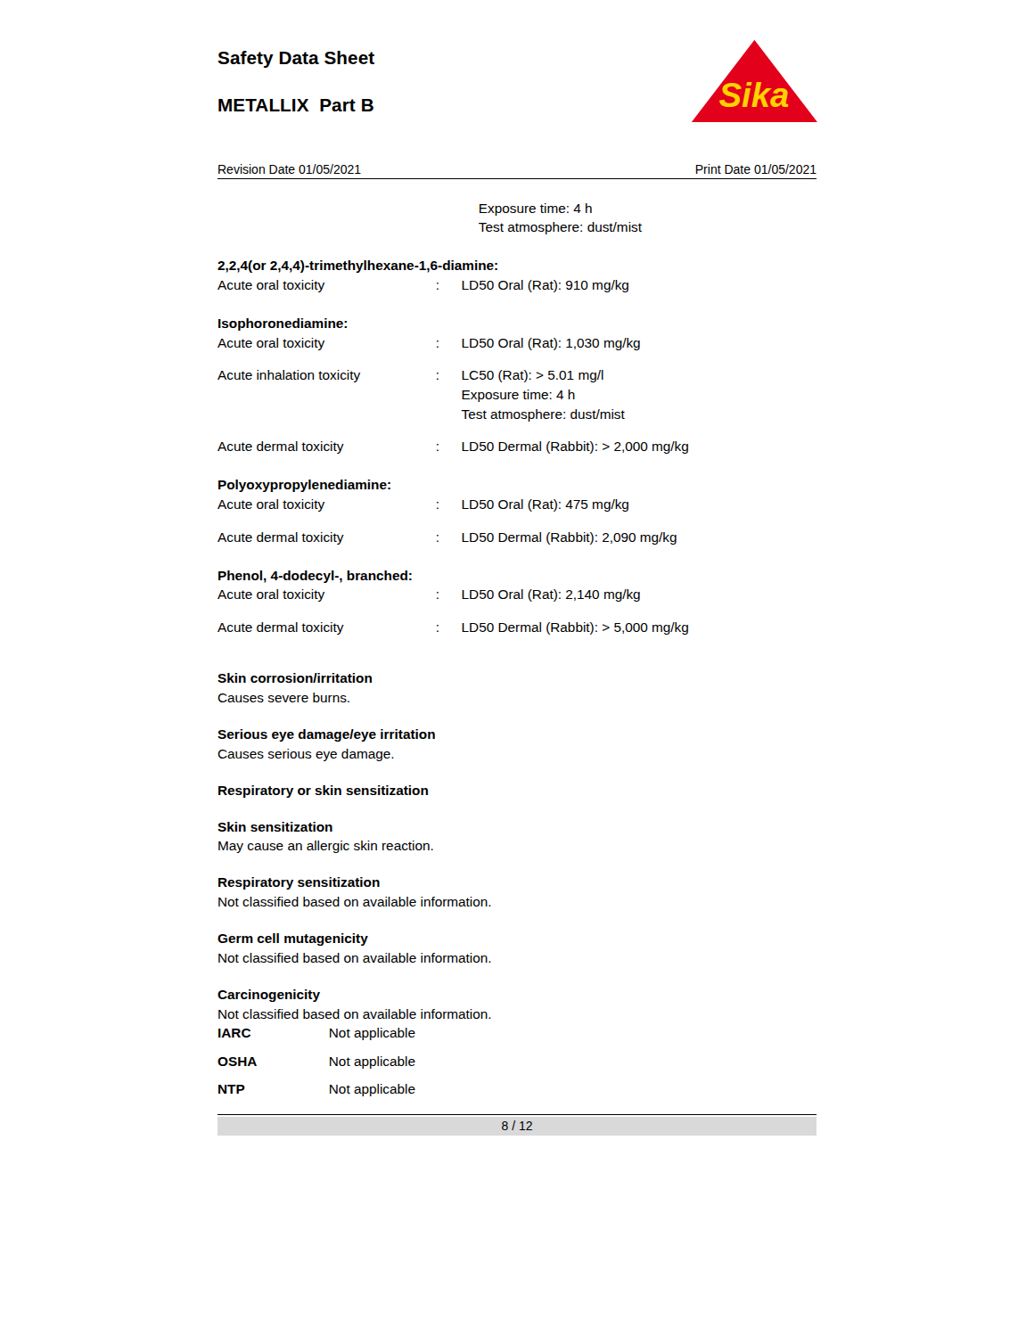Safety Data Sheet
METALLIX Part B
Sika R
Revision Date 01/05/2021 Print Date 01/05/2021
Exposure time: 4 h
Test atmosphere: dust/mist
2,2,4(or 2,4,4)-trimethylhexane-1,6-diamine:
| Acute oral toxicity | : | LD50 Oral (Rat): 910 mg/kg |
Isophoronediamine:
| Acute oral toxicity | : | LD50 Oral (Rat): 1,030 mg/kg |
| Acute inhalation toxicity | : | LC50 (Rat): > 5.01 mg/l Exposure time: 4 h Test atmosphere: dust/mist |
| Acute dermal toxicity | : | LD50 Dermal (Rabbit): > 2,000 mg/kg |
Polyoxypropylenediamine:
| Acute oral toxicity | : | LD50 Oral (Rat): 475 mg/kg |
| Acute dermal toxicity | : | LD50 Dermal (Rabbit): 2,090 mg/kg |
Phenol, 4-dodecyl-, branched:
| Acute oral toxicity | : | LD50 Oral (Rat): 2,140 mg/kg |
| Acute dermal toxicity | : | LD50 Dermal (Rabbit): > 5,000 mg/kg |
Skin corrosion/irritation
Causes severe burns.
Serious eye damage/eye irritation
Causes serious eye damage.
Respiratory or skin sensitization
Skin sensitization
May cause an allergic skin reaction.
Respiratory sensitization
Not classified based on available information.
Germ cell mutagenicity
Not classified based on available information.
Carcinogenicity
Not classified based on available information.
IARC Not applicable
OSHA Not applicable
NTP Not applicable
8 / 12